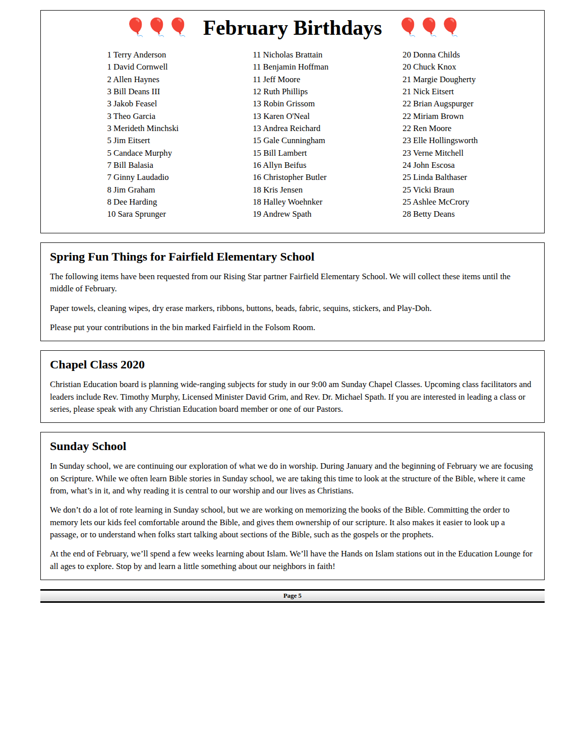🎈🎈🎈
February Birthdays
🎈🎈🎈
1 Terry Anderson
1 David Cornwell
2 Allen Haynes
3 Bill Deans III
3 Jakob Feasel
3 Theo Garcia
3 Merideth Minchski
5 Jim Eitsert
5 Candace Murphy
7 Bill Balasia
7 Ginny Laudadio
8 Jim Graham
8 Dee Harding
10 Sara Sprunger
11 Nicholas Brattain
11 Benjamin Hoffman
11 Jeff Moore
12 Ruth Phillips
13 Robin Grissom
13 Karen O'Neal
13 Andrea Reichard
15 Gale Cunningham
15 Bill Lambert
16 Allyn Beifus
16 Christopher Butler
18 Kris Jensen
18 Halley Woehnker
19 Andrew Spath
20 Donna Childs
20 Chuck Knox
21 Margie Dougherty
21 Nick Eitsert
22 Brian Augspurger
22 Miriam Brown
22 Ren Moore
23 Elle Hollingsworth
23 Verne Mitchell
24 John Escosa
25 Linda Balthaser
25 Vicki Braun
25 Ashlee McCrory
28 Betty Deans
Spring Fun Things for Fairfield Elementary School
The following items have been requested from our Rising Star partner Fairfield Elementary School. We will collect these items until the middle of February.
Paper towels, cleaning wipes, dry erase markers, ribbons, buttons, beads, fabric, sequins, stickers, and Play-Doh.
Please put your contributions in the bin marked Fairfield in the Folsom Room.
Chapel Class 2020
Christian Education board is planning wide-ranging subjects for study in our 9:00 am Sunday Chapel Classes. Upcoming class facilitators and leaders include Rev. Timothy Murphy, Licensed Minister David Grim, and Rev. Dr. Michael Spath. If you are interested in leading a class or series, please speak with any Christian Education board member or one of our Pastors.
Sunday School
In Sunday school, we are continuing our exploration of what we do in worship. During January and the beginning of February we are focusing on Scripture. While we often learn Bible stories in Sunday school, we are taking this time to look at the structure of the Bible, where it came from, what’s in it, and why reading it is central to our worship and our lives as Christians.
We don’t do a lot of rote learning in Sunday school, but we are working on memorizing the books of the Bible. Committing the order to memory lets our kids feel comfortable around the Bible, and gives them ownership of our scripture. It also makes it easier to look up a passage, or to understand when folks start talking about sections of the Bible, such as the gospels or the prophets.
At the end of February, we’ll spend a few weeks learning about Islam. We’ll have the Hands on Islam stations out in the Education Lounge for all ages to explore. Stop by and learn a little something about our neighbors in faith!
Page 5